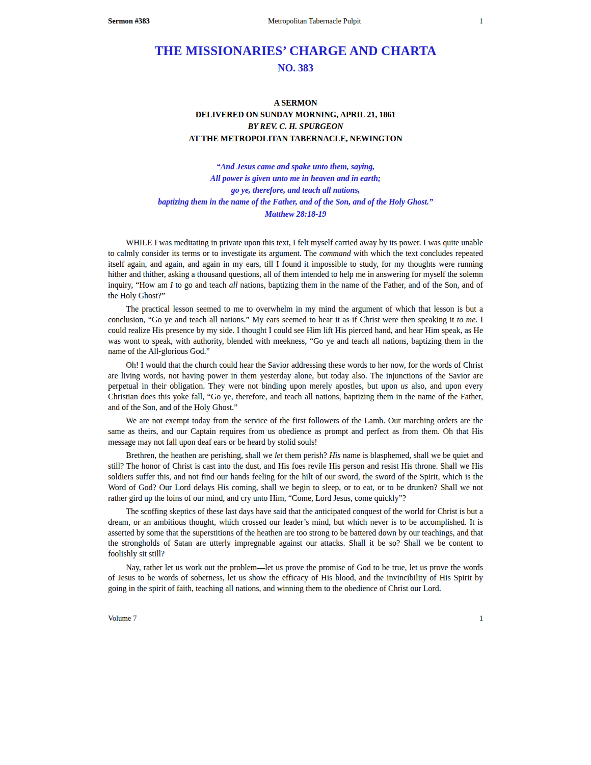Sermon #383 Metropolitan Tabernacle Pulpit 1
THE MISSIONARIES’ CHARGE AND CHARTA
NO. 383
A SERMON
DELIVERED ON SUNDAY MORNING, APRIL 21, 1861
BY REV. C. H. SPURGEON
AT THE METROPOLITAN TABERNACLE, NEWINGTON
“And Jesus came and spake unto them, saying,
All power is given unto me in heaven and in earth;
go ye, therefore, and teach all nations,
baptizing them in the name of the Father, and of the Son, and of the Holy Ghost.”
Matthew 28:18-19
WHILE I was meditating in private upon this text, I felt myself carried away by its power. I was quite unable to calmly consider its terms or to investigate its argument. The command with which the text concludes repeated itself again, and again, and again in my ears, till I found it impossible to study, for my thoughts were running hither and thither, asking a thousand questions, all of them intended to help me in answering for myself the solemn inquiry, “How am I to go and teach all nations, baptizing them in the name of the Father, and of the Son, and of the Holy Ghost?”
The practical lesson seemed to me to overwhelm in my mind the argument of which that lesson is but a conclusion, “Go ye and teach all nations.” My ears seemed to hear it as if Christ were then speaking it to me. I could realize His presence by my side. I thought I could see Him lift His pierced hand, and hear Him speak, as He was wont to speak, with authority, blended with meekness, “Go ye and teach all nations, baptizing them in the name of the All-glorious God.”
Oh! I would that the church could hear the Savior addressing these words to her now, for the words of Christ are living words, not having power in them yesterday alone, but today also. The injunctions of the Savior are perpetual in their obligation. They were not binding upon merely apostles, but upon us also, and upon every Christian does this yoke fall, “Go ye, therefore, and teach all nations, baptizing them in the name of the Father, and of the Son, and of the Holy Ghost.”
We are not exempt today from the service of the first followers of the Lamb. Our marching orders are the same as theirs, and our Captain requires from us obedience as prompt and perfect as from them. Oh that His message may not fall upon deaf ears or be heard by stolid souls!
Brethren, the heathen are perishing, shall we let them perish? His name is blasphemed, shall we be quiet and still? The honor of Christ is cast into the dust, and His foes revile His person and resist His throne. Shall we His soldiers suffer this, and not find our hands feeling for the hilt of our sword, the sword of the Spirit, which is the Word of God? Our Lord delays His coming, shall we begin to sleep, or to eat, or to be drunken? Shall we not rather gird up the loins of our mind, and cry unto Him, “Come, Lord Jesus, come quickly”?
The scoffing skeptics of these last days have said that the anticipated conquest of the world for Christ is but a dream, or an ambitious thought, which crossed our leader’s mind, but which never is to be accomplished. It is asserted by some that the superstitions of the heathen are too strong to be battered down by our teachings, and that the strongholds of Satan are utterly impregnable against our attacks. Shall it be so? Shall we be content to foolishly sit still?
Nay, rather let us work out the problem—let us prove the promise of God to be true, let us prove the words of Jesus to be words of soberness, let us show the efficacy of His blood, and the invincibility of His Spirit by going in the spirit of faith, teaching all nations, and winning them to the obedience of Christ our Lord.
Volume 7 1